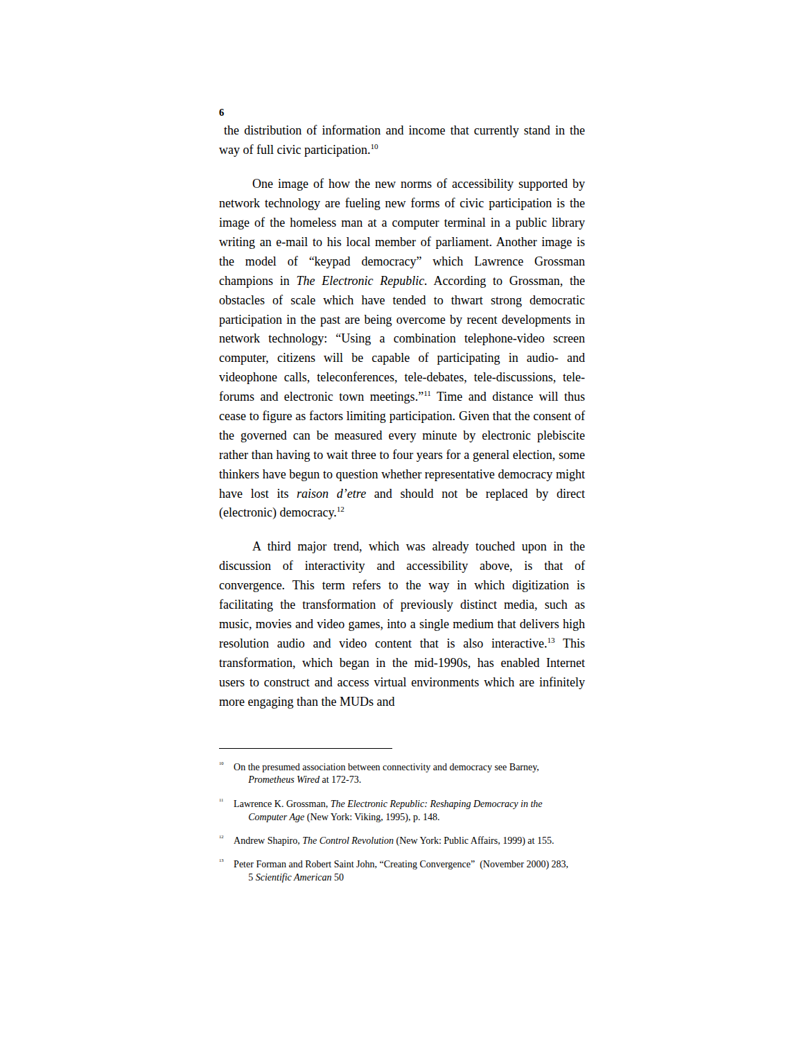6
the distribution of information and income that currently stand in the way of full civic participation.10
One image of how the new norms of accessibility supported by network technology are fueling new forms of civic participation is the image of the homeless man at a computer terminal in a public library writing an e-mail to his local member of parliament. Another image is the model of “keypad democracy” which Lawrence Grossman champions in The Electronic Republic. According to Grossman, the obstacles of scale which have tended to thwart strong democratic participation in the past are being overcome by recent developments in network technology: “Using a combination telephone-video screen computer, citizens will be capable of participating in audio- and videophone calls, teleconferences, tele-debates, tele-discussions, tele-forums and electronic town meetings.”11 Time and distance will thus cease to figure as factors limiting participation. Given that the consent of the governed can be measured every minute by electronic plebiscite rather than having to wait three to four years for a general election, some thinkers have begun to question whether representative democracy might have lost its raison d’etre and should not be replaced by direct (electronic) democracy.12
A third major trend, which was already touched upon in the discussion of interactivity and accessibility above, is that of convergence. This term refers to the way in which digitization is facilitating the transformation of previously distinct media, such as music, movies and video games, into a single medium that delivers high resolution audio and video content that is also interactive.13 This transformation, which began in the mid-1990s, has enabled Internet users to construct and access virtual environments which are infinitely more engaging than the MUDs and
10
On the presumed association between connectivity and democracy see Barney, Prometheus Wired at 172-73.
11
Lawrence K. Grossman, The Electronic Republic: Reshaping Democracy in the Computer Age (New York: Viking, 1995), p. 148.
12
Andrew Shapiro, The Control Revolution (New York: Public Affairs, 1999) at 155.
13
Peter Forman and Robert Saint John, “Creating Convergence” (November 2000) 283, 5 Scientific American 50